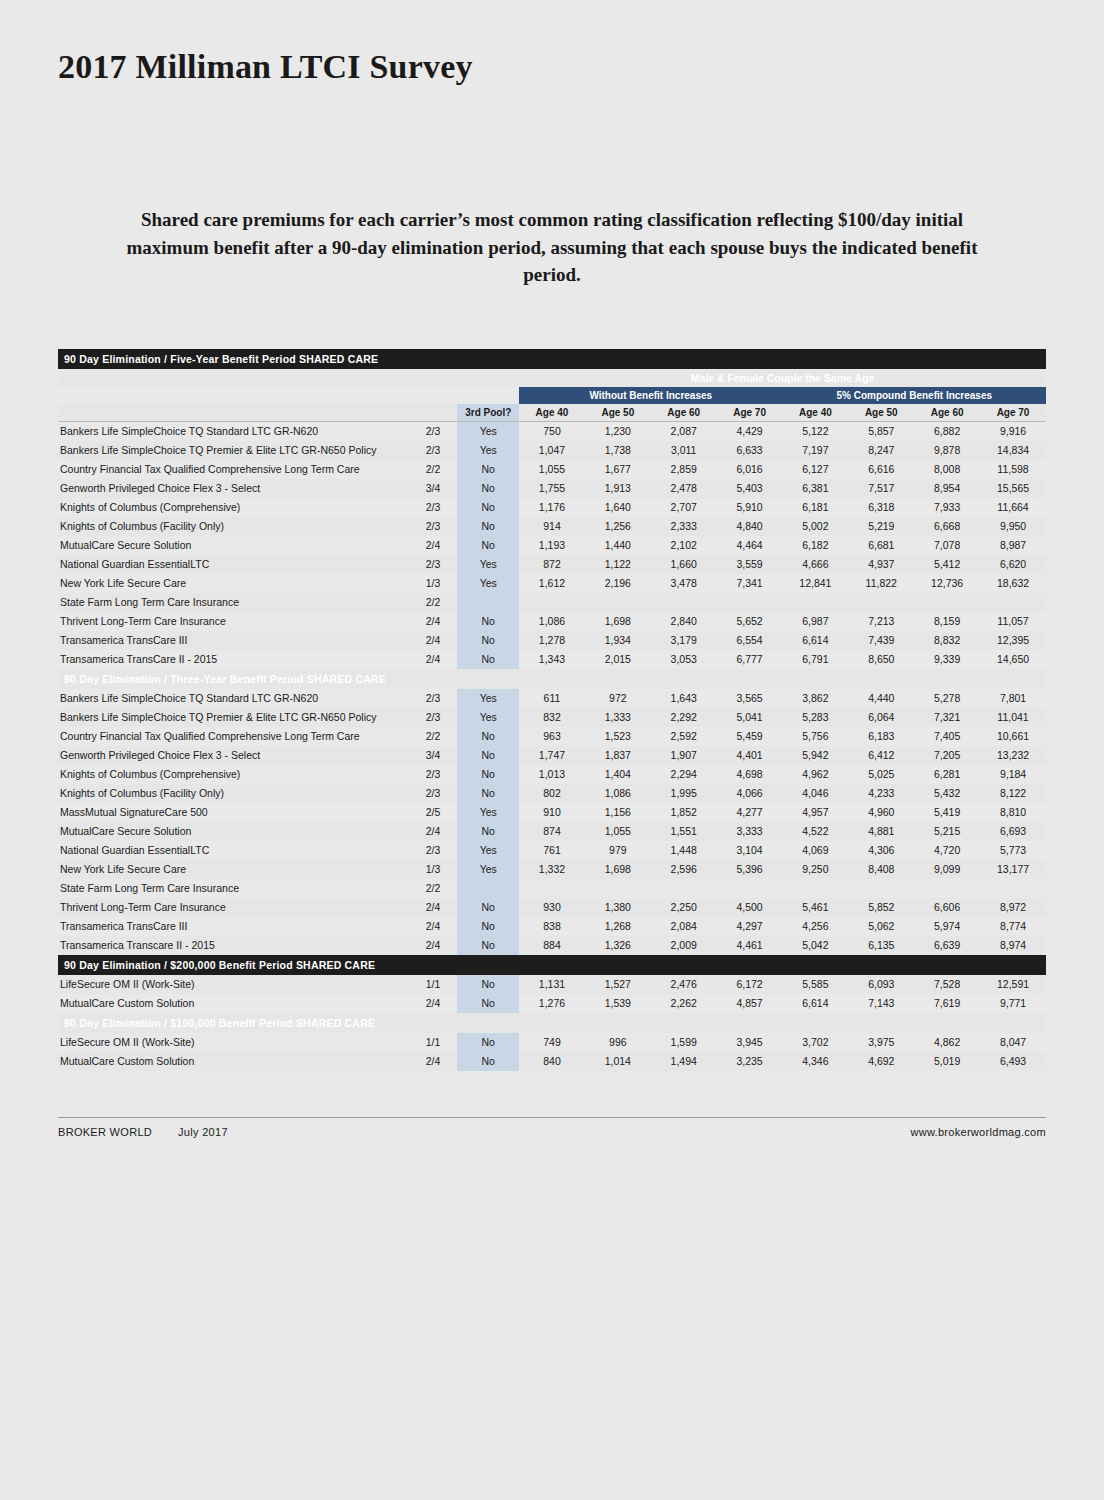2017 Milliman LTCI Survey
Shared care premiums for each carrier’s most common rating classification reflecting $100/day initial maximum benefit after a 90-day elimination period, assuming that each spouse buys the indicated benefit period.
| 90 Day Elimination / Five-Year Benefit Period SHARED CARE |
| | | | Male & Female Couple the Same Age |
| | | | Without Benefit Increases | 5% Compound Benefit Increases |
| | | 3rd Pool? | Age 40 | Age 50 | Age 60 | Age 70 | Age 40 | Age 50 | Age 60 | Age 70 |
| Bankers Life SimpleChoice TQ Standard LTC GR-N620 | 2/3 | Yes | 750 | 1,230 | 2,087 | 4,429 | 5,122 | 5,857 | 6,882 | 9,916 |
| Bankers Life SimpleChoice TQ Premier & Elite LTC GR-N650 Policy | 2/3 | Yes | 1,047 | 1,738 | 3,011 | 6,633 | 7,197 | 8,247 | 9,878 | 14,834 |
| Country Financial Tax Qualified Comprehensive Long Term Care | 2/2 | No | 1,055 | 1,677 | 2,859 | 6,016 | 6,127 | 6,616 | 8,008 | 11,598 |
| Genworth Privileged Choice Flex 3 - Select | 3/4 | No | 1,755 | 1,913 | 2,478 | 5,403 | 6,381 | 7,517 | 8,954 | 15,565 |
| Knights of Columbus (Comprehensive) | 2/3 | No | 1,176 | 1,640 | 2,707 | 5,910 | 6,181 | 6,318 | 7,933 | 11,664 |
| Knights of Columbus (Facility Only) | 2/3 | No | 914 | 1,256 | 2,333 | 4,840 | 5,002 | 5,219 | 6,668 | 9,950 |
| MutualCare Secure Solution | 2/4 | No | 1,193 | 1,440 | 2,102 | 4,464 | 6,182 | 6,681 | 7,078 | 8,987 |
| National Guardian EssentialLTC | 2/3 | Yes | 872 | 1,122 | 1,660 | 3,559 | 4,666 | 4,937 | 5,412 | 6,620 |
| New York Life Secure Care | 1/3 | Yes | 1,612 | 2,196 | 3,478 | 7,341 | 12,841 | 11,822 | 12,736 | 18,632 |
| State Farm Long Term Care Insurance | 2/2 | | | | | | | | | |
| Thrivent Long-Term Care Insurance | 2/4 | No | 1,086 | 1,698 | 2,840 | 5,652 | 6,987 | 7,213 | 8,159 | 11,057 |
| Transamerica TransCare III | 2/4 | No | 1,278 | 1,934 | 3,179 | 6,554 | 6,614 | 7,439 | 8,832 | 12,395 |
| Transamerica TransCare II - 2015 | 2/4 | No | 1,343 | 2,015 | 3,053 | 6,777 | 6,791 | 8,650 | 9,339 | 14,650 |
| 90 Day Elimination / Three-Year Benefit Period SHARED CARE |
| Bankers Life SimpleChoice TQ Standard LTC GR-N620 | 2/3 | Yes | 611 | 972 | 1,643 | 3,565 | 3,862 | 4,440 | 5,278 | 7,801 |
| Bankers Life SimpleChoice TQ Premier & Elite LTC GR-N650 Policy | 2/3 | Yes | 832 | 1,333 | 2,292 | 5,041 | 5,283 | 6,064 | 7,321 | 11,041 |
| Country Financial Tax Qualified Comprehensive Long Term Care | 2/2 | No | 963 | 1,523 | 2,592 | 5,459 | 5,756 | 6,183 | 7,405 | 10,661 |
| Genworth Privileged Choice Flex 3 - Select | 3/4 | No | 1,747 | 1,837 | 1,907 | 4,401 | 5,942 | 6,412 | 7,205 | 13,232 |
| Knights of Columbus (Comprehensive) | 2/3 | No | 1,013 | 1,404 | 2,294 | 4,698 | 4,962 | 5,025 | 6,281 | 9,184 |
| Knights of Columbus (Facility Only) | 2/3 | No | 802 | 1,086 | 1,995 | 4,066 | 4,046 | 4,233 | 5,432 | 8,122 |
| MassMutual SignatureCare 500 | 2/5 | Yes | 910 | 1,156 | 1,852 | 4,277 | 4,957 | 4,960 | 5,419 | 8,810 |
| MutualCare Secure Solution | 2/4 | No | 874 | 1,055 | 1,551 | 3,333 | 4,522 | 4,881 | 5,215 | 6,693 |
| National Guardian EssentialLTC | 2/3 | Yes | 761 | 979 | 1,448 | 3,104 | 4,069 | 4,306 | 4,720 | 5,773 |
| New York Life Secure Care | 1/3 | Yes | 1,332 | 1,698 | 2,596 | 5,396 | 9,250 | 8,408 | 9,099 | 13,177 |
| State Farm Long Term Care Insurance | 2/2 | | | | | | | | | |
| Thrivent Long-Term Care Insurance | 2/4 | No | 930 | 1,380 | 2,250 | 4,500 | 5,461 | 5,852 | 6,606 | 8,972 |
| Transamerica TransCare III | 2/4 | No | 838 | 1,268 | 2,084 | 4,297 | 4,256 | 5,062 | 5,974 | 8,774 |
| Transamerica Transcare II - 2015 | 2/4 | No | 884 | 1,326 | 2,009 | 4,461 | 5,042 | 6,135 | 6,639 | 8,974 |
| 90 Day Elimination / $200,000 Benefit Period SHARED CARE |
| LifeSecure OM II (Work-Site) | 1/1 | No | 1,131 | 1,527 | 2,476 | 6,172 | 5,585 | 6,093 | 7,528 | 12,591 |
| MutualCare Custom Solution | 2/4 | No | 1,276 | 1,539 | 2,262 | 4,857 | 6,614 | 7,143 | 7,619 | 9,771 |
| 90 Day Elimination / $100,000 Benefit Period SHARED CARE |
| LifeSecure OM II (Work-Site) | 1/1 | No | 749 | 996 | 1,599 | 3,945 | 3,702 | 3,975 | 4,862 | 8,047 |
| MutualCare Custom Solution | 2/4 | No | 840 | 1,014 | 1,494 | 3,235 | 4,346 | 4,692 | 5,019 | 6,493 |
BROKER WORLD July 2017
www.brokerworldmag.com